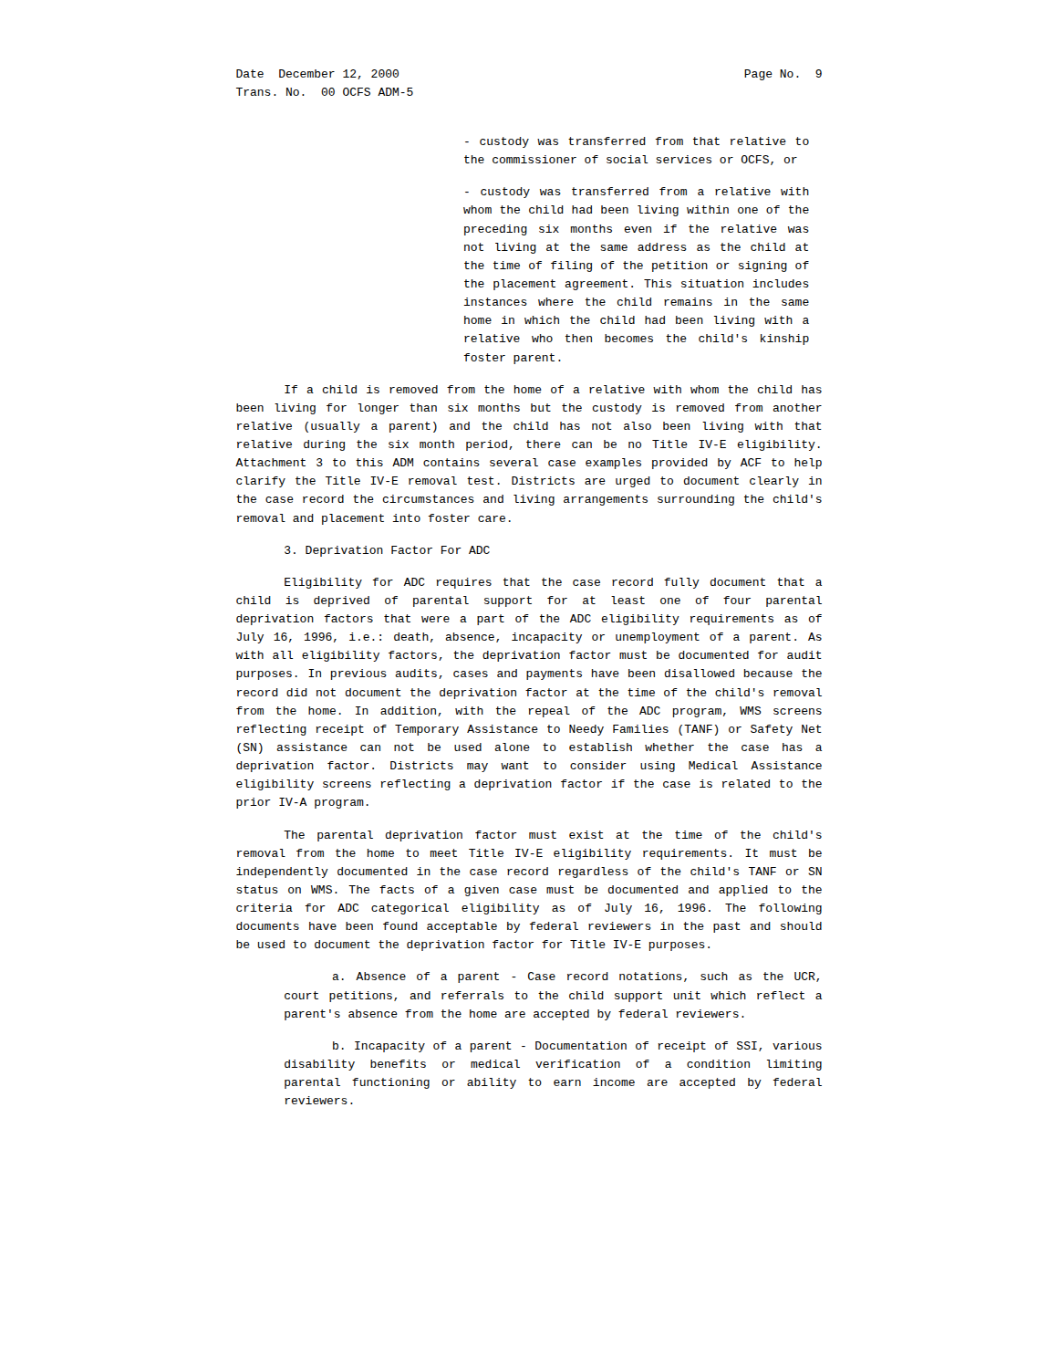Date December 12, 2000 Trans. No. 00 OCFS ADM-5
Page No. 9
- custody was transferred from that relative to the commissioner of social services or OCFS, or
- custody was transferred from a relative with whom the child had been living within one of the preceding six months even if the relative was not living at the same address as the child at the time of filing of the petition or signing of the placement agreement. This situation includes instances where the child remains in the same home in which the child had been living with a relative who then becomes the child's kinship foster parent.
If a child is removed from the home of a relative with whom the child has been living for longer than six months but the custody is removed from another relative (usually a parent) and the child has not also been living with that relative during the six month period, there can be no Title IV-E eligibility. Attachment 3 to this ADM contains several case examples provided by ACF to help clarify the Title IV-E removal test. Districts are urged to document clearly in the case record the circumstances and living arrangements surrounding the child's removal and placement into foster care.
3. Deprivation Factor For ADC
Eligibility for ADC requires that the case record fully document that a child is deprived of parental support for at least one of four parental deprivation factors that were a part of the ADC eligibility requirements as of July 16, 1996, i.e.: death, absence, incapacity or unemployment of a parent. As with all eligibility factors, the deprivation factor must be documented for audit purposes. In previous audits, cases and payments have been disallowed because the record did not document the deprivation factor at the time of the child's removal from the home. In addition, with the repeal of the ADC program, WMS screens reflecting receipt of Temporary Assistance to Needy Families (TANF) or Safety Net (SN) assistance can not be used alone to establish whether the case has a deprivation factor. Districts may want to consider using Medical Assistance eligibility screens reflecting a deprivation factor if the case is related to the prior IV-A program.
The parental deprivation factor must exist at the time of the child's removal from the home to meet Title IV-E eligibility requirements. It must be independently documented in the case record regardless of the child's TANF or SN status on WMS. The facts of a given case must be documented and applied to the criteria for ADC categorical eligibility as of July 16, 1996. The following documents have been found acceptable by federal reviewers in the past and should be used to document the deprivation factor for Title IV-E purposes.
a. Absence of a parent - Case record notations, such as the UCR, court petitions, and referrals to the child support unit which reflect a parent's absence from the home are accepted by federal reviewers.
b. Incapacity of a parent - Documentation of receipt of SSI, various disability benefits or medical verification of a condition limiting parental functioning or ability to earn income are accepted by federal reviewers.